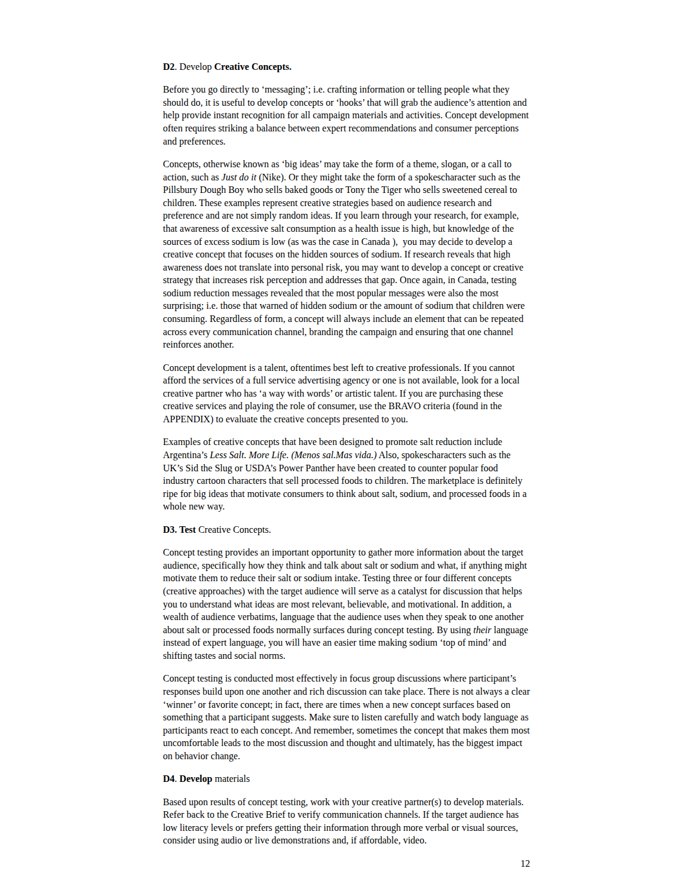D2. Develop Creative Concepts.
Before you go directly to ‘messaging’; i.e. crafting information or telling people what they should do, it is useful to develop concepts or ‘hooks’ that will grab the audience’s attention and help provide instant recognition for all campaign materials and activities. Concept development often requires striking a balance between expert recommendations and consumer perceptions and preferences.
Concepts, otherwise known as ‘big ideas’ may take the form of a theme, slogan, or a call to action, such as Just do it (Nike). Or they might take the form of a spokescharacter such as the Pillsbury Dough Boy who sells baked goods or Tony the Tiger who sells sweetened cereal to children. These examples represent creative strategies based on audience research and preference and are not simply random ideas. If you learn through your research, for example, that awareness of excessive salt consumption as a health issue is high, but knowledge of the sources of excess sodium is low (as was the case in Canada ), you may decide to develop a creative concept that focuses on the hidden sources of sodium. If research reveals that high awareness does not translate into personal risk, you may want to develop a concept or creative strategy that increases risk perception and addresses that gap. Once again, in Canada, testing sodium reduction messages revealed that the most popular messages were also the most surprising; i.e. those that warned of hidden sodium or the amount of sodium that children were consuming. Regardless of form, a concept will always include an element that can be repeated across every communication channel, branding the campaign and ensuring that one channel reinforces another.
Concept development is a talent, oftentimes best left to creative professionals. If you cannot afford the services of a full service advertising agency or one is not available, look for a local creative partner who has ‘a way with words’ or artistic talent. If you are purchasing these creative services and playing the role of consumer, use the BRAVO criteria (found in the APPENDIX) to evaluate the creative concepts presented to you.
Examples of creative concepts that have been designed to promote salt reduction include Argentina’s Less Salt. More Life. (Menos sal.Mas vida.) Also, spokescharacters such as the UK’s Sid the Slug or USDA’s Power Panther have been created to counter popular food industry cartoon characters that sell processed foods to children. The marketplace is definitely ripe for big ideas that motivate consumers to think about salt, sodium, and processed foods in a whole new way.
D3. Test Creative Concepts.
Concept testing provides an important opportunity to gather more information about the target audience, specifically how they think and talk about salt or sodium and what, if anything might motivate them to reduce their salt or sodium intake. Testing three or four different concepts (creative approaches) with the target audience will serve as a catalyst for discussion that helps you to understand what ideas are most relevant, believable, and motivational. In addition, a wealth of audience verbatims, language that the audience uses when they speak to one another about salt or processed foods normally surfaces during concept testing. By using their language instead of expert language, you will have an easier time making sodium ‘top of mind’ and shifting tastes and social norms.
Concept testing is conducted most effectively in focus group discussions where participant’s responses build upon one another and rich discussion can take place. There is not always a clear ‘winner’ or favorite concept; in fact, there are times when a new concept surfaces based on something that a participant suggests. Make sure to listen carefully and watch body language as participants react to each concept. And remember, sometimes the concept that makes them most uncomfortable leads to the most discussion and thought and ultimately, has the biggest impact on behavior change.
D4. Develop materials
Based upon results of concept testing, work with your creative partner(s) to develop materials. Refer back to the Creative Brief to verify communication channels. If the target audience has low literacy levels or prefers getting their information through more verbal or visual sources, consider using audio or live demonstrations and, if affordable, video.
12